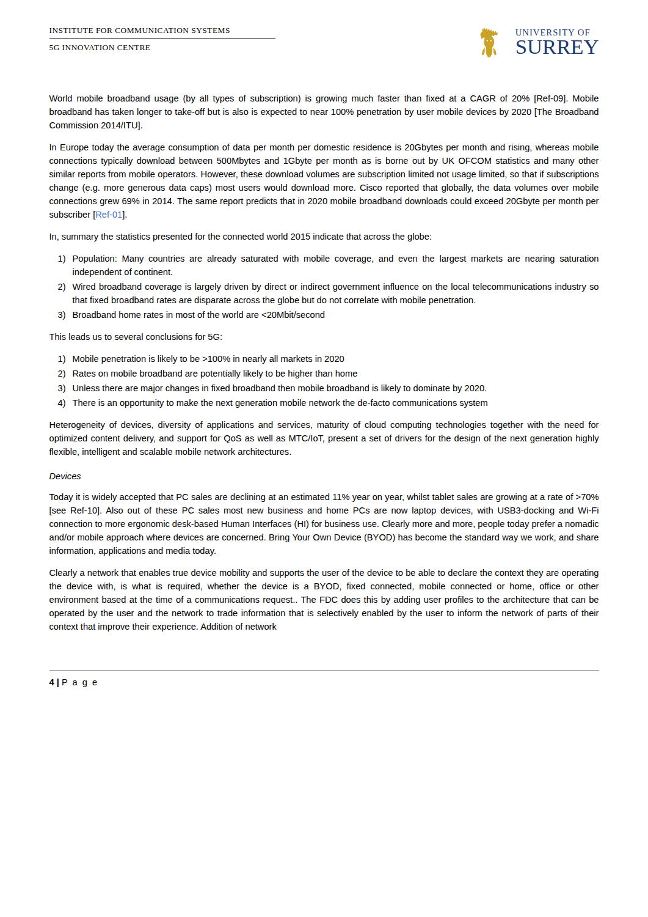INSTITUTE FOR COMMUNICATION SYSTEMS
5G INNOVATION CENTRE
UNIVERSITY OF SURREY
World mobile broadband usage (by all types of subscription) is growing much faster than fixed at a CAGR of 20% [Ref-09]. Mobile broadband has taken longer to take-off but is also is expected to near 100% penetration by user mobile devices by 2020 [The Broadband Commission 2014/ITU].
In Europe today the average consumption of data per month per domestic residence is 20Gbytes per month and rising, whereas mobile connections typically download between 500Mbytes and 1Gbyte per month as is borne out by UK OFCOM statistics and many other similar reports from mobile operators. However, these download volumes are subscription limited not usage limited, so that if subscriptions change (e.g. more generous data caps) most users would download more. Cisco reported that globally, the data volumes over mobile connections grew 69% in 2014. The same report predicts that in 2020 mobile broadband downloads could exceed 20Gbyte per month per subscriber [Ref-01].
In, summary the statistics presented for the connected world 2015 indicate that across the globe:
Population: Many countries are already saturated with mobile coverage, and even the largest markets are nearing saturation independent of continent.
Wired broadband coverage is largely driven by direct or indirect government influence on the local telecommunications industry so that fixed broadband rates are disparate across the globe but do not correlate with mobile penetration.
Broadband home rates in most of the world are <20Mbit/second
This leads us to several conclusions for 5G:
Mobile penetration is likely to be >100% in nearly all markets in 2020
Rates on mobile broadband are potentially likely to be higher than home
Unless there are major changes in fixed broadband then mobile broadband is likely to dominate by 2020.
There is an opportunity to make the next generation mobile network the de-facto communications system
Heterogeneity of devices, diversity of applications and services, maturity of cloud computing technologies together with the need for optimized content delivery, and support for QoS as well as MTC/IoT, present a set of drivers for the design of the next generation highly flexible, intelligent and scalable mobile network architectures.
Devices
Today it is widely accepted that PC sales are declining at an estimated 11% year on year, whilst tablet sales are growing at a rate of >70% [see Ref-10]. Also out of these PC sales most new business and home PCs are now laptop devices, with USB3-docking and Wi-Fi connection to more ergonomic desk-based Human Interfaces (HI) for business use. Clearly more and more, people today prefer a nomadic and/or mobile approach where devices are concerned. Bring Your Own Device (BYOD) has become the standard way we work, and share information, applications and media today.
Clearly a network that enables true device mobility and supports the user of the device to be able to declare the context they are operating the device with, is what is required, whether the device is a BYOD, fixed connected, mobile connected or home, office or other environment based at the time of a communications request.. The FDC does this by adding user profiles to the architecture that can be operated by the user and the network to trade information that is selectively enabled by the user to inform the network of parts of their context that improve their experience. Addition of network
4 | P a g e